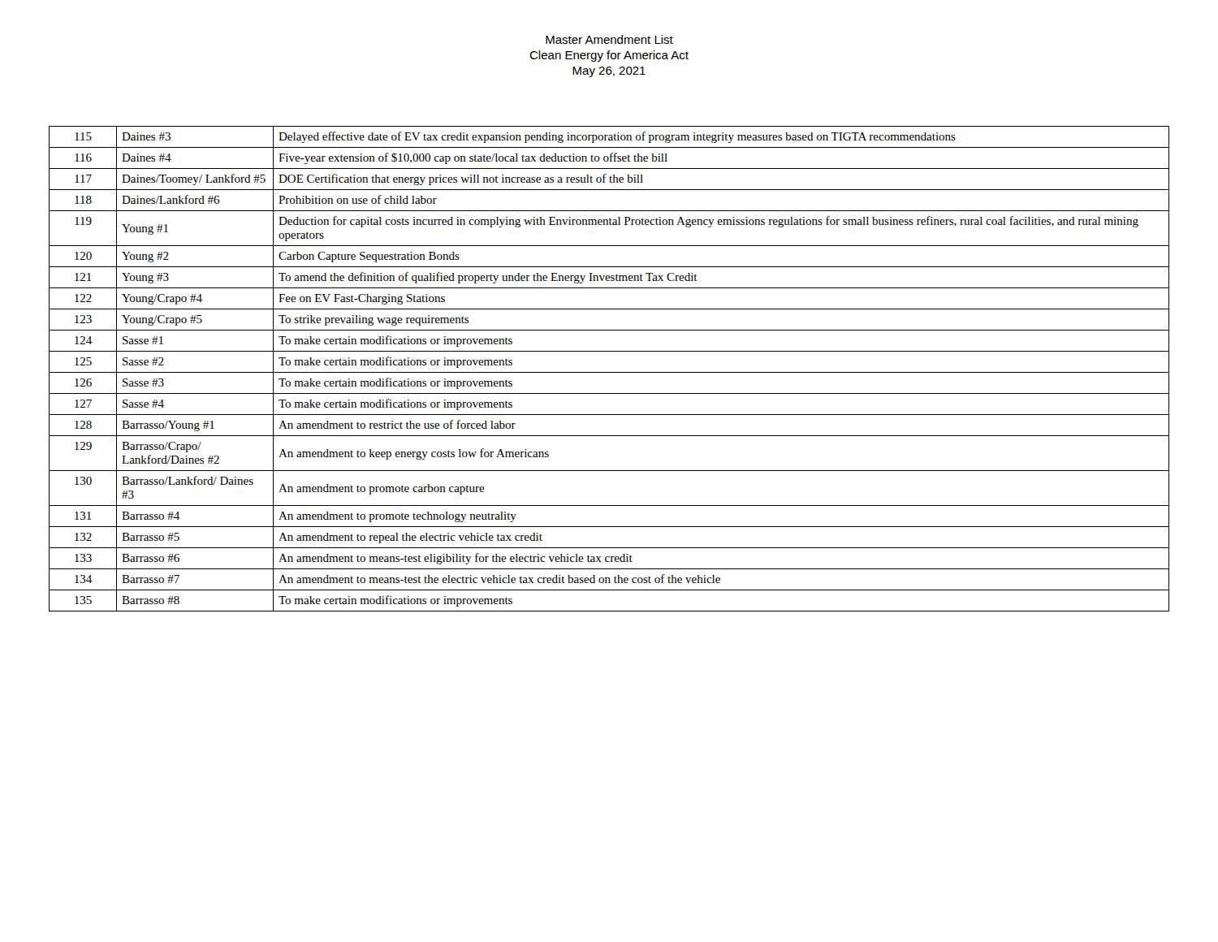Master Amendment List
Clean Energy for America Act
May 26, 2021
| 115 | Daines #3 | Delayed effective date of EV tax credit expansion pending incorporation of program integrity measures based on TIGTA recommendations |
| 116 | Daines #4 | Five-year extension of $10,000 cap on state/local tax deduction to offset the bill |
| 117 | Daines/Toomey/ Lankford #5 | DOE Certification that energy prices will not increase as a result of the bill |
| 118 | Daines/Lankford #6 | Prohibition on use of child labor |
| 119 | Young #1 | Deduction for capital costs incurred in complying with Environmental Protection Agency emissions regulations for small business refiners, rural coal facilities, and rural mining operators |
| 120 | Young #2 | Carbon Capture Sequestration Bonds |
| 121 | Young #3 | To amend the definition of qualified property under the Energy Investment Tax Credit |
| 122 | Young/Crapo #4 | Fee on EV Fast-Charging Stations |
| 123 | Young/Crapo #5 | To strike prevailing wage requirements |
| 124 | Sasse #1 | To make certain modifications or improvements |
| 125 | Sasse #2 | To make certain modifications or improvements |
| 126 | Sasse #3 | To make certain modifications or improvements |
| 127 | Sasse #4 | To make certain modifications or improvements |
| 128 | Barrasso/Young #1 | An amendment to restrict the use of forced labor |
| 129 | Barrasso/Crapo/ Lankford/Daines #2 | An amendment to keep energy costs low for Americans |
| 130 | Barrasso/Lankford/ Daines #3 | An amendment to promote carbon capture |
| 131 | Barrasso #4 | An amendment to promote technology neutrality |
| 132 | Barrasso #5 | An amendment to repeal the electric vehicle tax credit |
| 133 | Barrasso #6 | An amendment to means-test eligibility for the electric vehicle tax credit |
| 134 | Barrasso #7 | An amendment to means-test the electric vehicle tax credit based on the cost of the vehicle |
| 135 | Barrasso #8 | To make certain modifications or improvements |